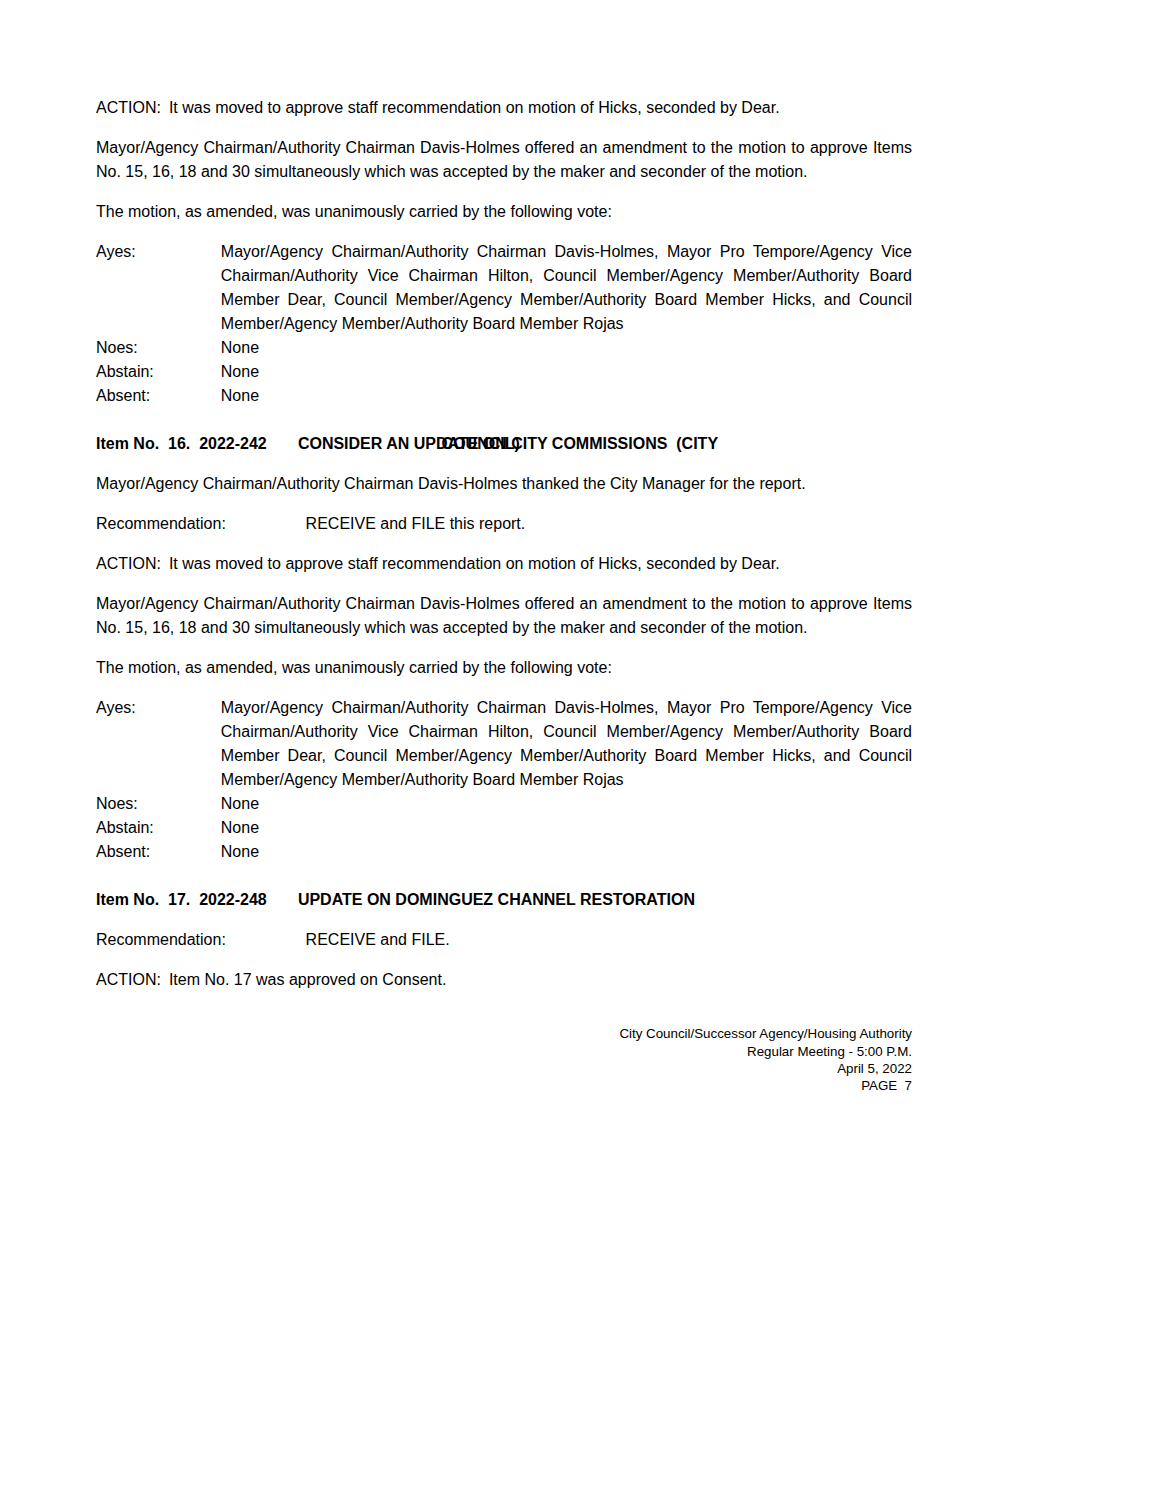ACTION: It was moved to approve staff recommendation on motion of Hicks, seconded by Dear.
Mayor/Agency Chairman/Authority Chairman Davis-Holmes offered an amendment to the motion to approve Items No. 15, 16, 18 and 30 simultaneously which was accepted by the maker and seconder of the motion.
The motion, as amended, was unanimously carried by the following vote:
| Ayes: | Mayor/Agency Chairman/Authority Chairman Davis-Holmes, Mayor Pro Tempore/Agency Vice Chairman/Authority Vice Chairman Hilton, Council Member/Agency Member/Authority Board Member Dear, Council Member/Agency Member/Authority Board Member Hicks, and Council Member/Agency Member/Authority Board Member Rojas |
| Noes: | None |
| Abstain: | None |
| Absent: | None |
Item No. 16. 2022-242 CONSIDER AN UPDATE ON CITY COMMISSIONS (CITY
COUNCIL)
Mayor/Agency Chairman/Authority Chairman Davis-Holmes thanked the City Manager for the report.
Recommendation: RECEIVE and FILE this report.
ACTION: It was moved to approve staff recommendation on motion of Hicks, seconded by Dear.
Mayor/Agency Chairman/Authority Chairman Davis-Holmes offered an amendment to the motion to approve Items No. 15, 16, 18 and 30 simultaneously which was accepted by the maker and seconder of the motion.
The motion, as amended, was unanimously carried by the following vote:
| Ayes: | Mayor/Agency Chairman/Authority Chairman Davis-Holmes, Mayor Pro Tempore/Agency Vice Chairman/Authority Vice Chairman Hilton, Council Member/Agency Member/Authority Board Member Dear, Council Member/Agency Member/Authority Board Member Hicks, and Council Member/Agency Member/Authority Board Member Rojas |
| Noes: | None |
| Abstain: | None |
| Absent: | None |
Item No. 17. 2022-248 UPDATE ON DOMINGUEZ CHANNEL RESTORATION
Recommendation: RECEIVE and FILE.
ACTION: Item No. 17 was approved on Consent.
City Council/Successor Agency/Housing Authority
Regular Meeting - 5:00 P.M.
April 5, 2022
PAGE 7